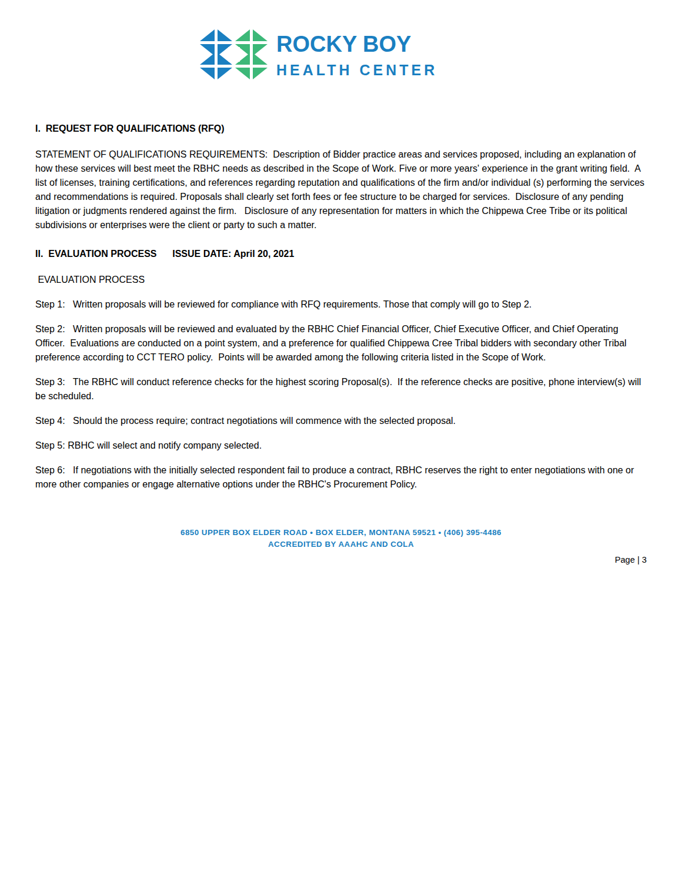ROCKY BOY HEALTH CENTER
I. REQUEST FOR QUALIFICATIONS (RFQ)
STATEMENT OF QUALIFICATIONS REQUIREMENTS: Description of Bidder practice areas and services proposed, including an explanation of how these services will best meet the RBHC needs as described in the Scope of Work. Five or more years' experience in the grant writing field. A list of licenses, training certifications, and references regarding reputation and qualifications of the firm and/or individual (s) performing the services and recommendations is required. Proposals shall clearly set forth fees or fee structure to be charged for services. Disclosure of any pending litigation or judgments rendered against the firm. Disclosure of any representation for matters in which the Chippewa Cree Tribe or its political subdivisions or enterprises were the client or party to such a matter.
II. EVALUATION PROCESS ISSUE DATE: April 20, 2021
EVALUATION PROCESS
Step 1: Written proposals will be reviewed for compliance with RFQ requirements. Those that comply will go to Step 2.
Step 2: Written proposals will be reviewed and evaluated by the RBHC Chief Financial Officer, Chief Executive Officer, and Chief Operating Officer. Evaluations are conducted on a point system, and a preference for qualified Chippewa Cree Tribal bidders with secondary other Tribal preference according to CCT TERO policy. Points will be awarded among the following criteria listed in the Scope of Work.
Step 3: The RBHC will conduct reference checks for the highest scoring Proposal(s). If the reference checks are positive, phone interview(s) will be scheduled.
Step 4: Should the process require; contract negotiations will commence with the selected proposal.
Step 5: RBHC will select and notify company selected.
Step 6: If negotiations with the initially selected respondent fail to produce a contract, RBHC reserves the right to enter negotiations with one or more other companies or engage alternative options under the RBHC's Procurement Policy.
6850 UPPER BOX ELDER ROAD • BOX ELDER, MONTANA 59521 • (406) 395-4486
ACCREDITED BY AAAHC AND COLA
Page | 3